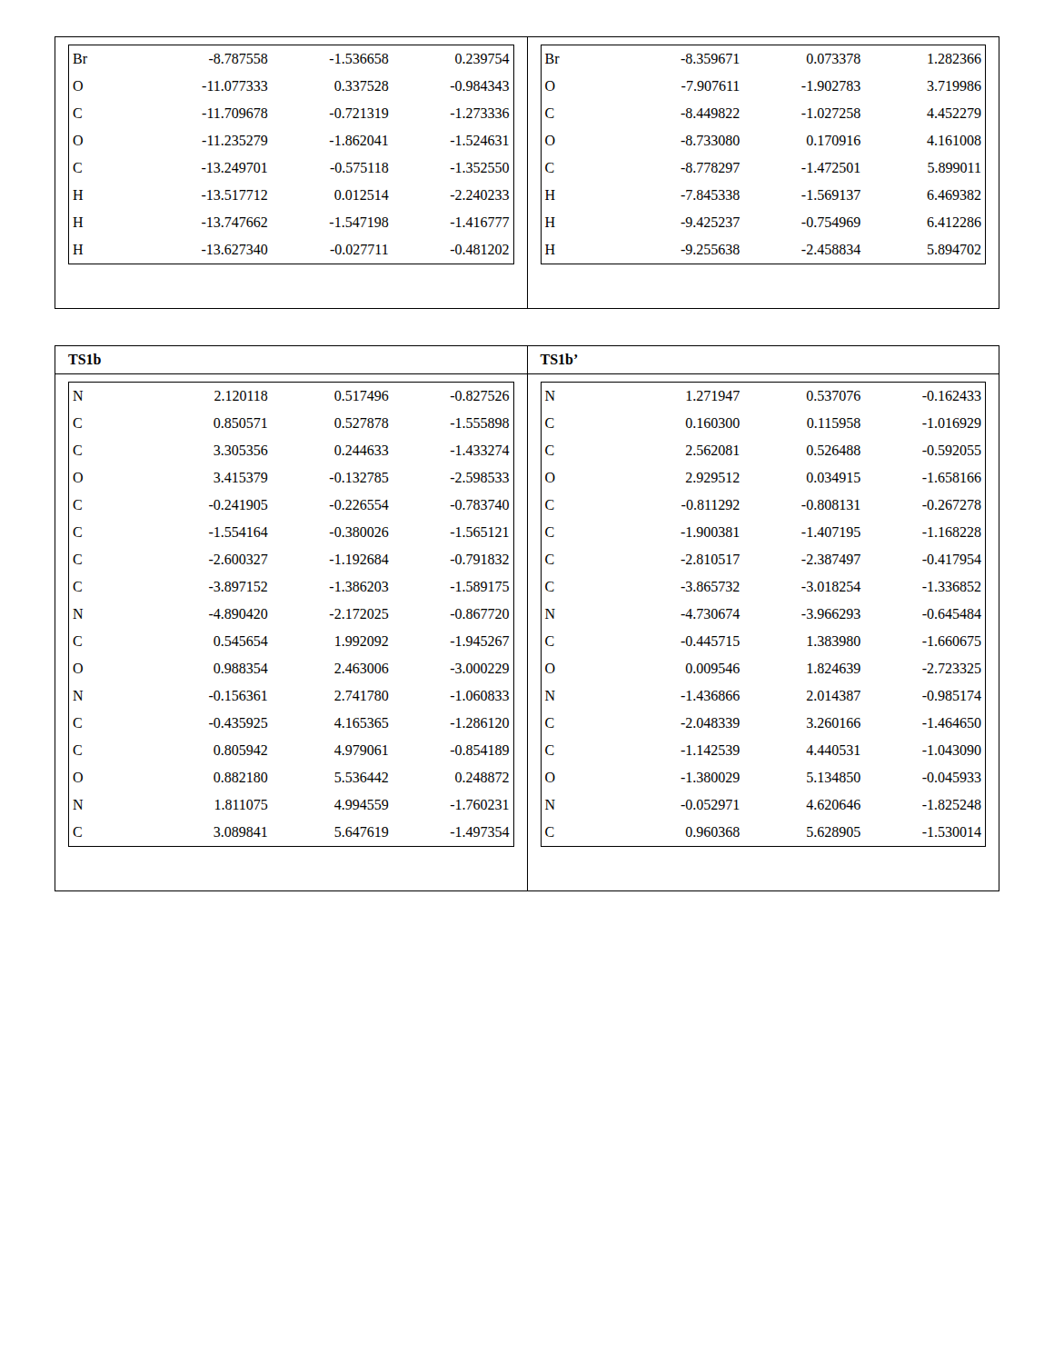| / Br / -8.787558 / -1.536658 / 0.239754 / / O / -11.077333 / 0.337528 / -0.984343 / / C / -11.709678 / -0.721319 / -1.273336 / / O / -11.235279 / -1.862041 / -1.524631 / / C / -13.249701 / -0.575118 / -1.352550 / / H / -13.517712 / 0.012514 / -2.240233 / / H / -13.747662 / -1.547198 / -1.416777 / / H / -13.627340 / -0.027711 / -0.481202 / | / Br / -8.359671 / 0.073378 / 1.282366 / / O / -7.907611 / -1.902783 / 3.719986 / / C / -8.449822 / -1.027258 / 4.452279 / / O / -8.733080 / 0.170916 / 4.161008 / / C / -8.778297 / -1.472501 / 5.899011 / / H / -7.845338 / -1.569137 / 6.469382 / / H / -9.425237 / -0.754969 / 6.412286 / / H / -9.255638 / -2.458834 / 5.894702 / |
| TS1b | TS1b’ |
| / N / 2.120118 / 0.517496 / -0.827526 / / C / 0.850571 / 0.527878 / -1.555898 / / C / 3.305356 / 0.244633 / -1.433274 / / O / 3.415379 / -0.132785 / -2.598533 / / C / -0.241905 / -0.226554 / -0.783740 / / C / -1.554164 / -0.380026 / -1.565121 / / C / -2.600327 / -1.192684 / -0.791832 / / C / -3.897152 / -1.386203 / -1.589175 / / N / -4.890420 / -2.172025 / -0.867720 / / C / 0.545654 / 1.992092 / -1.945267 / / O / 0.988354 / 2.463006 / -3.000229 / / N / -0.156361 / 2.741780 / -1.060833 / / C / -0.435925 / 4.165365 / -1.286120 / / C / 0.805942 / 4.979061 / -0.854189 / / O / 0.882180 / 5.536442 / 0.248872 / / N / 1.811075 / 4.994559 / -1.760231 / / C / 3.089841 / 5.647619 / -1.497354 / | / N / 1.271947 / 0.537076 / -0.162433 / / C / 0.160300 / 0.115958 / -1.016929 / / C / 2.562081 / 0.526488 / -0.592055 / / O / 2.929512 / 0.034915 / -1.658166 / / C / -0.811292 / -0.808131 / -0.267278 / / C / -1.900381 / -1.407195 / -1.168228 / / C / -2.810517 / -2.387497 / -0.417954 / / C / -3.865732 / -3.018254 / -1.336852 / / N / -4.730674 / -3.966293 / -0.645484 / / C / -0.445715 / 1.383980 / -1.660675 / / O / 0.009546 / 1.824639 / -2.723325 / / N / -1.436866 / 2.014387 / -0.985174 / / C / -2.048339 / 3.260166 / -1.464650 / / C / -1.142539 / 4.440531 / -1.043090 / / O / -1.380029 / 5.134850 / -0.045933 / / N / -0.052971 / 4.620646 / -1.825248 / / C / 0.960368 / 5.628905 / -1.530014 / |